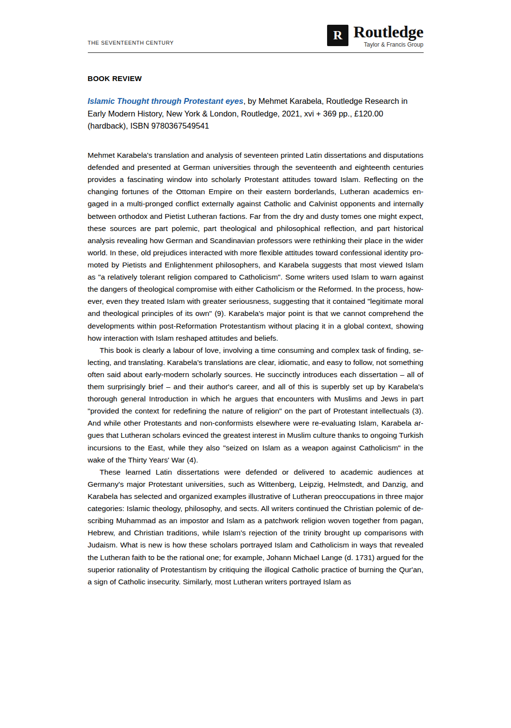The Seventeenth Century
R
Routledge
Taylor & Francis Group
Book Review
Islamic Thought through Protestant eyes, by Mehmet Karabela, Routledge Research in Early Modern History, New York & London, Routledge, 2021, xvi + 369 pp., £120.00 (hardback), ISBN 9780367549541
Mehmet Karabela's translation and analysis of seventeen printed Latin dissertations and disputations defended and presented at German universities through the seventeenth and eighteenth centuries provides a fascinating window into scholarly Protestant attitudes toward Islam. Reflecting on the changing fortunes of the Ottoman Empire on their eastern borderlands, Lutheran academics engaged in a multi-pronged conflict externally against Catholic and Calvinist opponents and internally between orthodox and Pietist Lutheran factions. Far from the dry and dusty tomes one might expect, these sources are part polemic, part theological and philosophical reflection, and part historical analysis revealing how German and Scandinavian professors were rethinking their place in the wider world. In these, old prejudices interacted with more flexible attitudes toward confessional identity promoted by Pietists and Enlightenment philosophers, and Karabela suggests that most viewed Islam as "a relatively tolerant religion compared to Catholicism". Some writers used Islam to warn against the dangers of theological compromise with either Catholicism or the Reformed. In the process, however, even they treated Islam with greater seriousness, suggesting that it contained "legitimate moral and theological principles of its own" (9). Karabela's major point is that we cannot comprehend the developments within post-Reformation Protestantism without placing it in a global context, showing how interaction with Islam reshaped attitudes and beliefs.
This book is clearly a labour of love, involving a time consuming and complex task of finding, selecting, and translating. Karabela's translations are clear, idiomatic, and easy to follow, not something often said about early-modern scholarly sources. He succinctly introduces each dissertation – all of them surprisingly brief – and their author's career, and all of this is superbly set up by Karabela's thorough general Introduction in which he argues that encounters with Muslims and Jews in part "provided the context for redefining the nature of religion" on the part of Protestant intellectuals (3). And while other Protestants and non-conformists elsewhere were re-evaluating Islam, Karabela argues that Lutheran scholars evinced the greatest interest in Muslim culture thanks to ongoing Turkish incursions to the East, while they also "seized on Islam as a weapon against Catholicism" in the wake of the Thirty Years' War (4).
These learned Latin dissertations were defended or delivered to academic audiences at Germany's major Protestant universities, such as Wittenberg, Leipzig, Helmstedt, and Danzig, and Karabela has selected and organized examples illustrative of Lutheran preoccupations in three major categories: Islamic theology, philosophy, and sects. All writers continued the Christian polemic of describing Muhammad as an impostor and Islam as a patchwork religion woven together from pagan, Hebrew, and Christian traditions, while Islam's rejection of the trinity brought up comparisons with Judaism. What is new is how these scholars portrayed Islam and Catholicism in ways that revealed the Lutheran faith to be the rational one; for example, Johann Michael Lange (d. 1731) argued for the superior rationality of Protestantism by critiquing the illogical Catholic practice of burning the Qur'an, a sign of Catholic insecurity. Similarly, most Lutheran writers portrayed Islam as